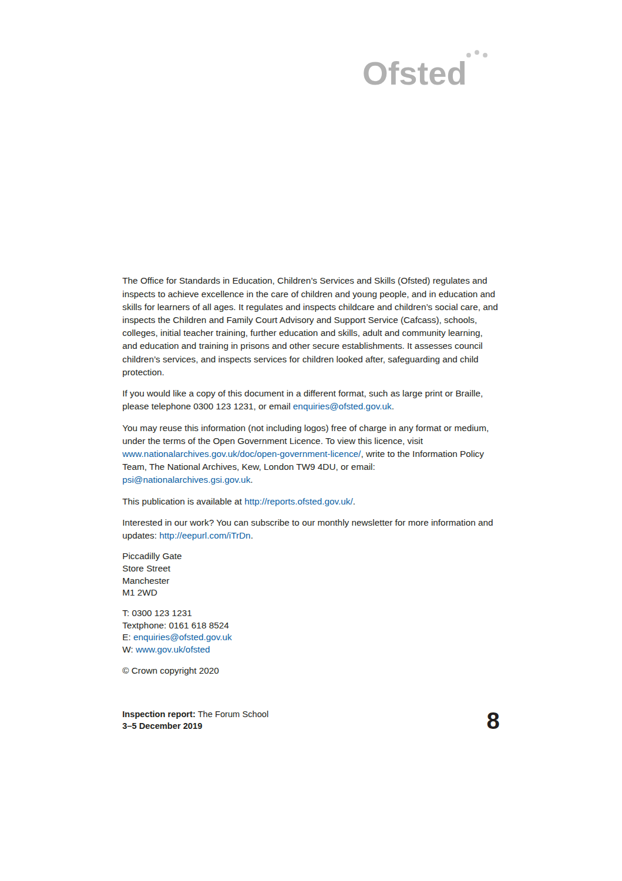The Office for Standards in Education, Children’s Services and Skills (Ofsted) regulates and inspects to achieve excellence in the care of children and young people, and in education and skills for learners of all ages. It regulates and inspects childcare and children’s social care, and inspects the Children and Family Court Advisory and Support Service (Cafcass), schools, colleges, initial teacher training, further education and skills, adult and community learning, and education and training in prisons and other secure establishments. It assesses council children’s services, and inspects services for children looked after, safeguarding and child protection.
If you would like a copy of this document in a different format, such as large print or Braille, please telephone 0300 123 1231, or email enquiries@ofsted.gov.uk.
You may reuse this information (not including logos) free of charge in any format or medium, under the terms of the Open Government Licence. To view this licence, visit www.nationalarchives.gov.uk/doc/open-government-licence/, write to the Information Policy Team, The National Archives, Kew, London TW9 4DU, or email: psi@nationalarchives.gsi.gov.uk.
This publication is available at http://reports.ofsted.gov.uk/.
Interested in our work? You can subscribe to our monthly newsletter for more information and updates: http://eepurl.com/iTrDn.
Piccadilly Gate
Store Street
Manchester
M1 2WD
T: 0300 123 1231
Textphone: 0161 618 8524
E: enquiries@ofsted.gov.uk
W: www.gov.uk/ofsted
© Crown copyright 2020
Inspection report: The Forum School
3–5 December 2019
8